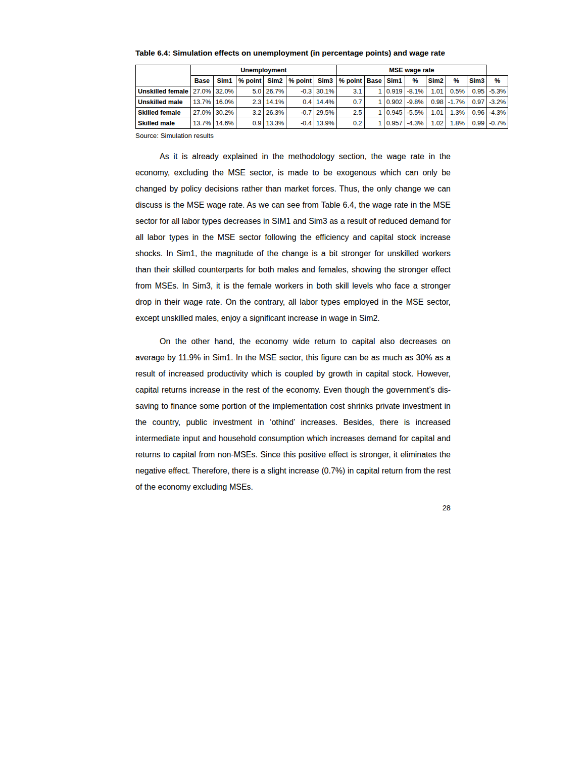Table 6.4: Simulation effects on unemployment (in percentage points) and wage rate
| | Unemployment | MSE wage rate |
| --- | --- | --- |
| Base | Sim1 | % point | Sim2 | % point | Sim3 | % point | Base | Sim1 | % | Sim2 | % | Sim3 | % |
| Unskilled female | 27.0% | 32.0% | 5.0 | 26.7% | -0.3 | 30.1% | 3.1 | 1 | 0.919 | -8.1% | 1.01 | 0.5% | 0.95 | -5.3% |
| Unskilled male | 13.7% | 16.0% | 2.3 | 14.1% | 0.4 | 14.4% | 0.7 | 1 | 0.902 | -9.8% | 0.98 | -1.7% | 0.97 | -3.2% |
| Skilled female | 27.0% | 30.2% | 3.2 | 26.3% | -0.7 | 29.5% | 2.5 | 1 | 0.945 | -5.5% | 1.01 | 1.3% | 0.96 | -4.3% |
| Skilled male | 13.7% | 14.6% | 0.9 | 13.3% | -0.4 | 13.9% | 0.2 | 1 | 0.957 | -4.3% | 1.02 | 1.8% | 0.99 | -0.7% |
Source: Simulation results
As it is already explained in the methodology section, the wage rate in the economy, excluding the MSE sector, is made to be exogenous which can only be changed by policy decisions rather than market forces. Thus, the only change we can discuss is the MSE wage rate. As we can see from Table 6.4, the wage rate in the MSE sector for all labor types decreases in SIM1 and Sim3 as a result of reduced demand for all labor types in the MSE sector following the efficiency and capital stock increase shocks. In Sim1, the magnitude of the change is a bit stronger for unskilled workers than their skilled counterparts for both males and females, showing the stronger effect from MSEs. In Sim3, it is the female workers in both skill levels who face a stronger drop in their wage rate. On the contrary, all labor types employed in the MSE sector, except unskilled males, enjoy a significant increase in wage in Sim2.
On the other hand, the economy wide return to capital also decreases on average by 11.9% in Sim1. In the MSE sector, this figure can be as much as 30% as a result of increased productivity which is coupled by growth in capital stock. However, capital returns increase in the rest of the economy. Even though the government’s dis-saving to finance some portion of the implementation cost shrinks private investment in the country, public investment in ‘othind’ increases. Besides, there is increased intermediate input and household consumption which increases demand for capital and returns to capital from non-MSEs. Since this positive effect is stronger, it eliminates the negative effect. Therefore, there is a slight increase (0.7%) in capital return from the rest of the economy excluding MSEs.
28